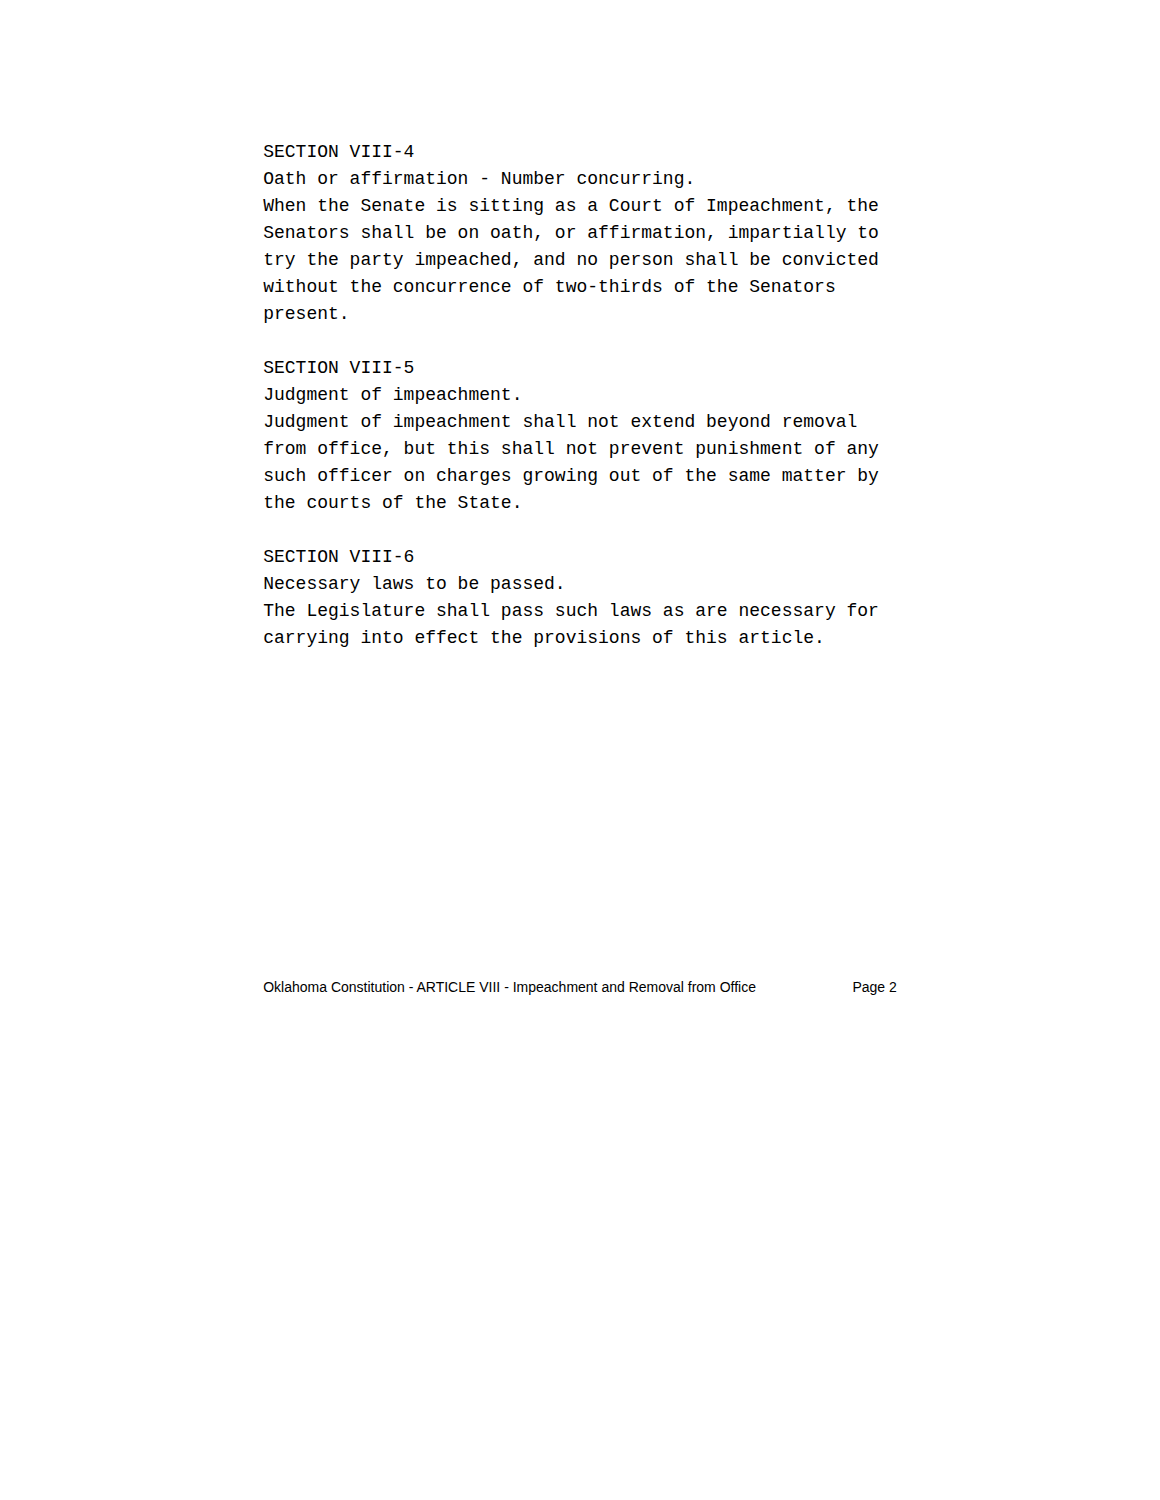SECTION VIII-4 Oath or affirmation - Number concurring. When the Senate is sitting as a Court of Impeachment, the Senators shall be on oath, or affirmation, impartially to try the party impeached, and no person shall be convicted without the concurrence of two-thirds of the Senators present.
SECTION VIII-5 Judgment of impeachment. Judgment of impeachment shall not extend beyond removal from office, but this shall not prevent punishment of any such officer on charges growing out of the same matter by the courts of the State.
SECTION VIII-6 Necessary laws to be passed. The Legislature shall pass such laws as are necessary for carrying into effect the provisions of this article.
Oklahoma Constitution - ARTICLE VIII - Impeachment and Removal from Office Page 2